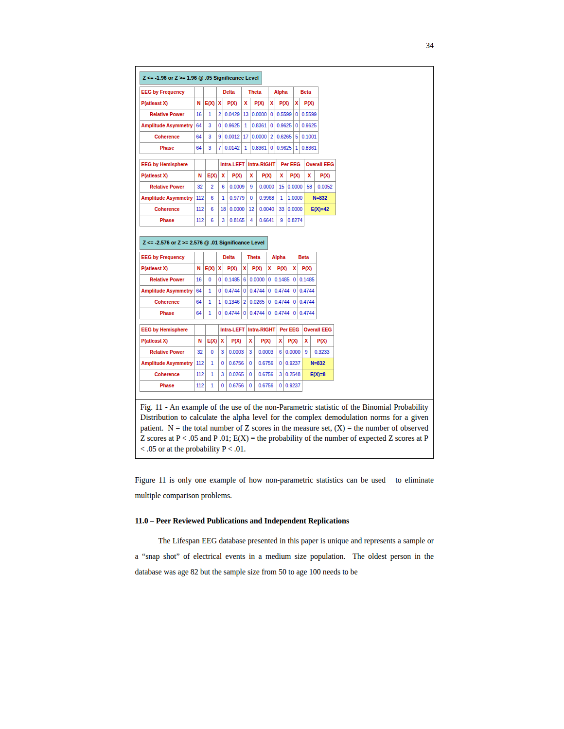34
Z <= -1.96 or Z >= 1.96 @ .05 Significance Level
| EEG by Frequency | | | Delta | Theta | Alpha | Beta |
| P(atleast X) | N | E(X) | X | P(X) | X | P(X) | X | P(X) | X | P(X) |
| Relative Power | 16 | 1 | 2 | 0.0429 | 13 | 0.0000 | 0 | 0.5599 | 0 | 0.5599 |
| Amplitude Asymmetry | 64 | 3 | 0 | 0.9625 | 1 | 0.8361 | 0 | 0.9625 | 0 | 0.9625 |
| Coherence | 64 | 3 | 9 | 0.0012 | 17 | 0.0000 | 2 | 0.6265 | 5 | 0.1001 |
| Phase | 64 | 3 | 7 | 0.0142 | 1 | 0.8361 | 0 | 0.9625 | 1 | 0.8361 |
| EEG by Hemisphere | | | Intra-LEFT | Intra-RIGHT | Per EEG | Overall EEG |
| P(atleast X) | N | E(X) | X | P(X) | X | P(X) | X | P(X) | X | P(X) |
| Relative Power | 32 | 2 | 6 | 0.0009 | 9 | 0.0000 | 15 | 0.0000 | 58 | 0.0052 |
| Amplitude Asymmetry | 112 | 6 | 1 | 0.9779 | 0 | 0.9968 | 1 | 1.0000 | N=832 |
| Coherence | 112 | 6 | 18 | 0.0000 | 12 | 0.0040 | 33 | 0.0000 | E(X)=42 |
| Phase | 112 | 6 | 3 | 0.8165 | 4 | 0.6641 | 9 | 0.8274 | |
Z <= -2.576 or Z >= 2.576 @ .01 Significance Level
| EEG by Frequency | | | Delta | Theta | Alpha | Beta |
| P(atleast X) | N | E(X) | X | P(X) | X | P(X) | X | P(X) | X | P(X) |
| Relative Power | 16 | 0 | 0 | 0.1485 | 6 | 0.0000 | 0 | 0.1485 | 0 | 0.1485 |
| Amplitude Asymmetry | 64 | 1 | 0 | 0.4744 | 0 | 0.4744 | 0 | 0.4744 | 0 | 0.4744 |
| Coherence | 64 | 1 | 1 | 0.1346 | 2 | 0.0265 | 0 | 0.4744 | 0 | 0.4744 |
| Phase | 64 | 1 | 0 | 0.4744 | 0 | 0.4744 | 0 | 0.4744 | 0 | 0.4744 |
| EEG by Hemisphere | | | Intra-LEFT | Intra-RIGHT | Per EEG | Overall EEG |
| P(atleast X) | N | E(X) | X | P(X) | X | P(X) | X | P(X) | X | P(X) |
| Relative Power | 32 | 0 | 3 | 0.0003 | 3 | 0.0003 | 6 | 0.0000 | 9 | 0.3233 |
| Amplitude Asymmetry | 112 | 1 | 0 | 0.6756 | 0 | 0.6756 | 0 | 0.9237 | N=832 |
| Coherence | 112 | 1 | 3 | 0.0265 | 0 | 0.6756 | 3 | 0.2548 | E(X)=8 |
| Phase | 112 | 1 | 0 | 0.6756 | 0 | 0.6756 | 0 | 0.9237 | |
Fig. 11 - An example of the use of the non-Parametric statistic of the Binomial Probability Distribution to calculate the alpha level for the complex demodulation norms for a given patient. N = the total number of Z scores in the measure set, (X) = the number of observed Z scores at P < .05 and P .01; E(X) = the probability of the number of expected Z scores at P < .05 or at the probability P < .01.
Figure 11 is only one example of how non-parametric statistics can be used to eliminate multiple comparison problems.
11.0 – Peer Reviewed Publications and Independent Replications
The Lifespan EEG database presented in this paper is unique and represents a sample or a “snap shot” of electrical events in a medium size population. The oldest person in the database was age 82 but the sample size from 50 to age 100 needs to be